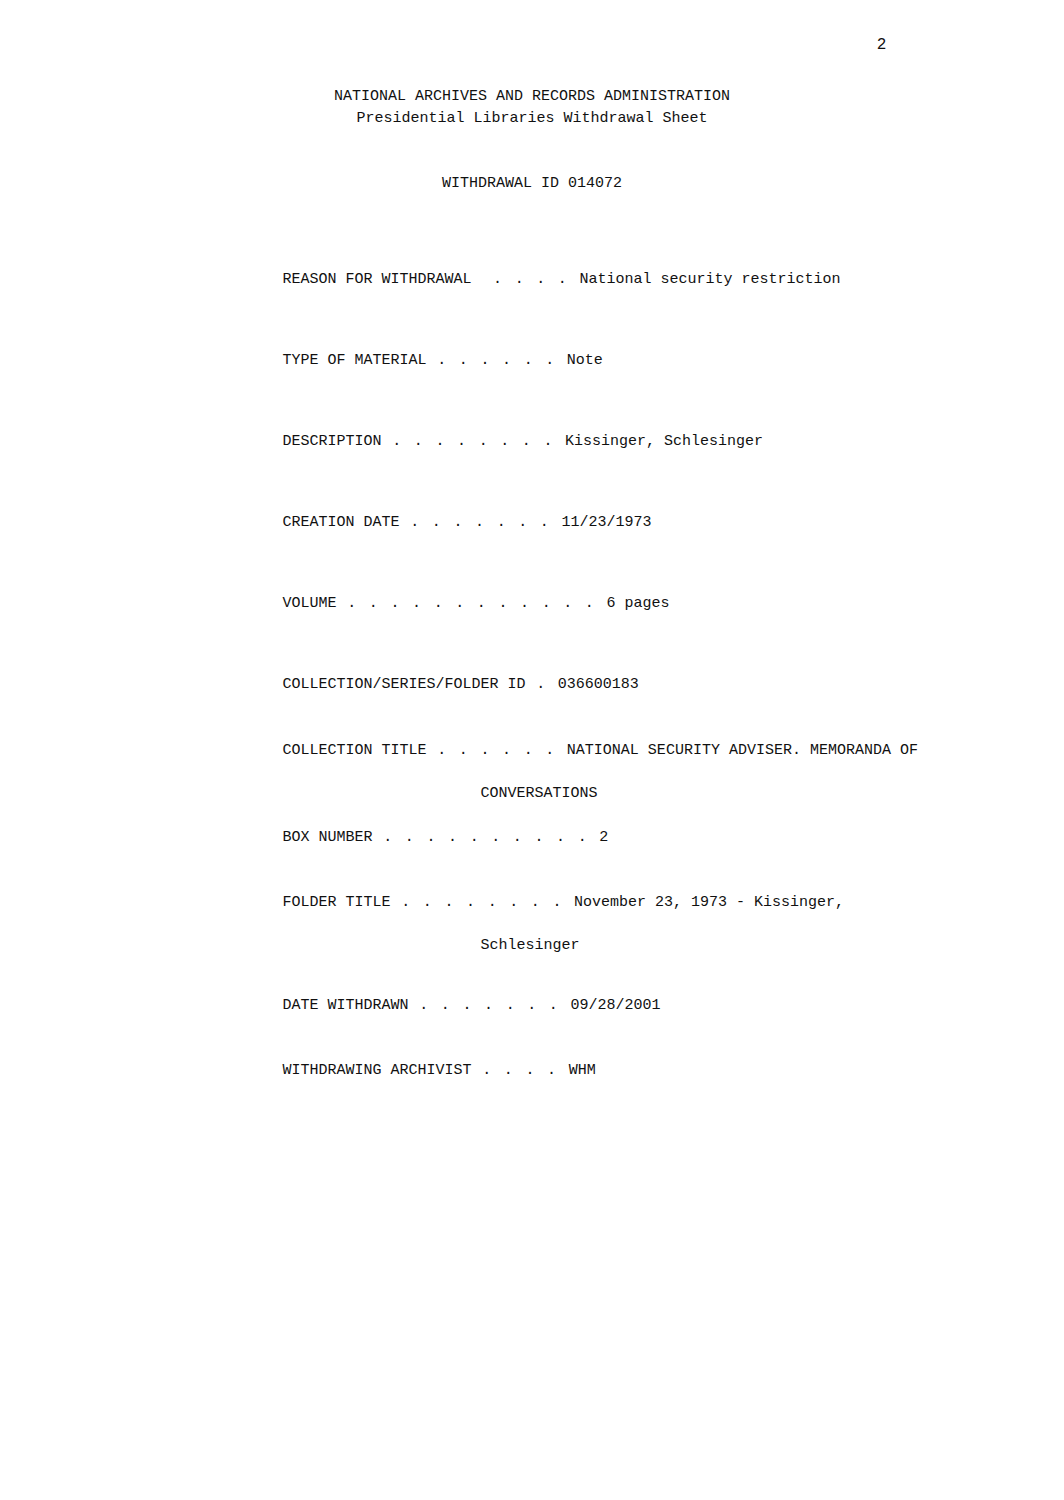2
NATIONAL ARCHIVES AND RECORDS ADMINISTRATION
Presidential Libraries Withdrawal Sheet
WITHDRAWAL ID 014072
REASON FOR WITHDRAWAL
. . . .
National security restriction
TYPE OF MATERIAL
. . . . . .
Note
DESCRIPTION
. . . . . . . .
Kissinger, Schlesinger
CREATION DATE
. . . . . . .
11/23/1973
VOLUME
. . . . . . . . . . . .
6 pages
COLLECTION/SERIES/FOLDER ID
.
036600183
COLLECTION TITLE
. . . . . .
NATIONAL SECURITY ADVISER. MEMORANDA OF
CONVERSATIONS
BOX NUMBER
. . . . . . . . . .
2
FOLDER TITLE
. . . . . . . .
November 23, 1973 - Kissinger,
Schlesinger
DATE WITHDRAWN
. . . . . . .
09/28/2001
WITHDRAWING ARCHIVIST
. . . .
WHM